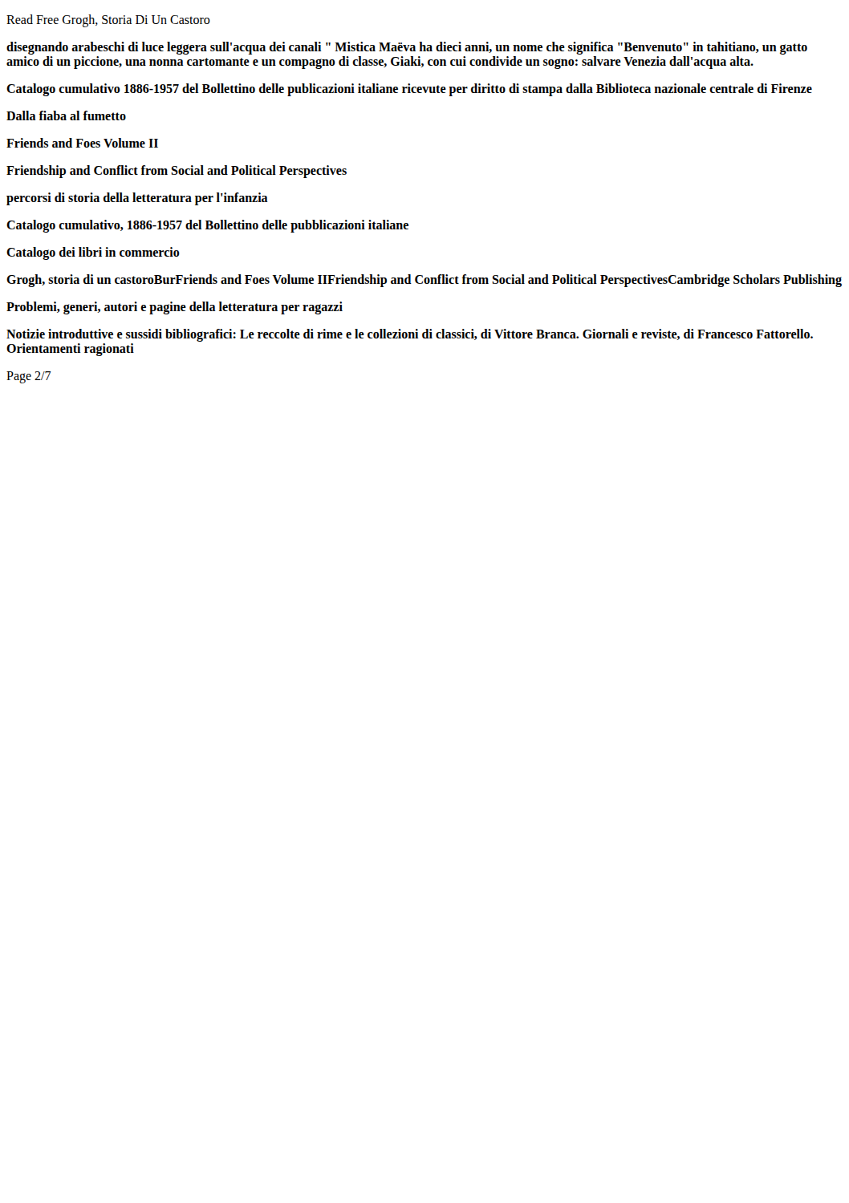Read Free Grogh, Storia Di Un Castoro
disegnando arabeschi di luce leggera sull'acqua dei canali " Mistica Maëva ha dieci anni, un nome che significa "Benvenuto" in tahitiano, un gatto amico di un piccione, una nonna cartomante e un compagno di classe, Giaki, con cui condivide un sogno: salvare Venezia dall'acqua alta.
Catalogo cumulativo 1886-1957 del Bollettino delle publicazioni italiane ricevute per diritto di stampa dalla Biblioteca nazionale centrale di Firenze
Dalla fiaba al fumetto
Friends and Foes Volume II
Friendship and Conflict from Social and Political Perspectives
percorsi di storia della letteratura per l'infanzia
Catalogo cumulativo, 1886-1957 del Bollettino delle pubblicazioni italiane
Catalogo dei libri in commercio
Grogh, storia di un castoroBurFriends and Foes Volume IIFriendship and Conflict from Social and Political PerspectivesCambridge Scholars Publishing
Problemi, generi, autori e pagine della letteratura per ragazzi
Notizie introduttive e sussidi bibliografici: Le reccolte di rime e le collezioni di classici, di Vittore Branca. Giornali e reviste, di Francesco Fattorello. Orientamenti ragionati
Page 2/7